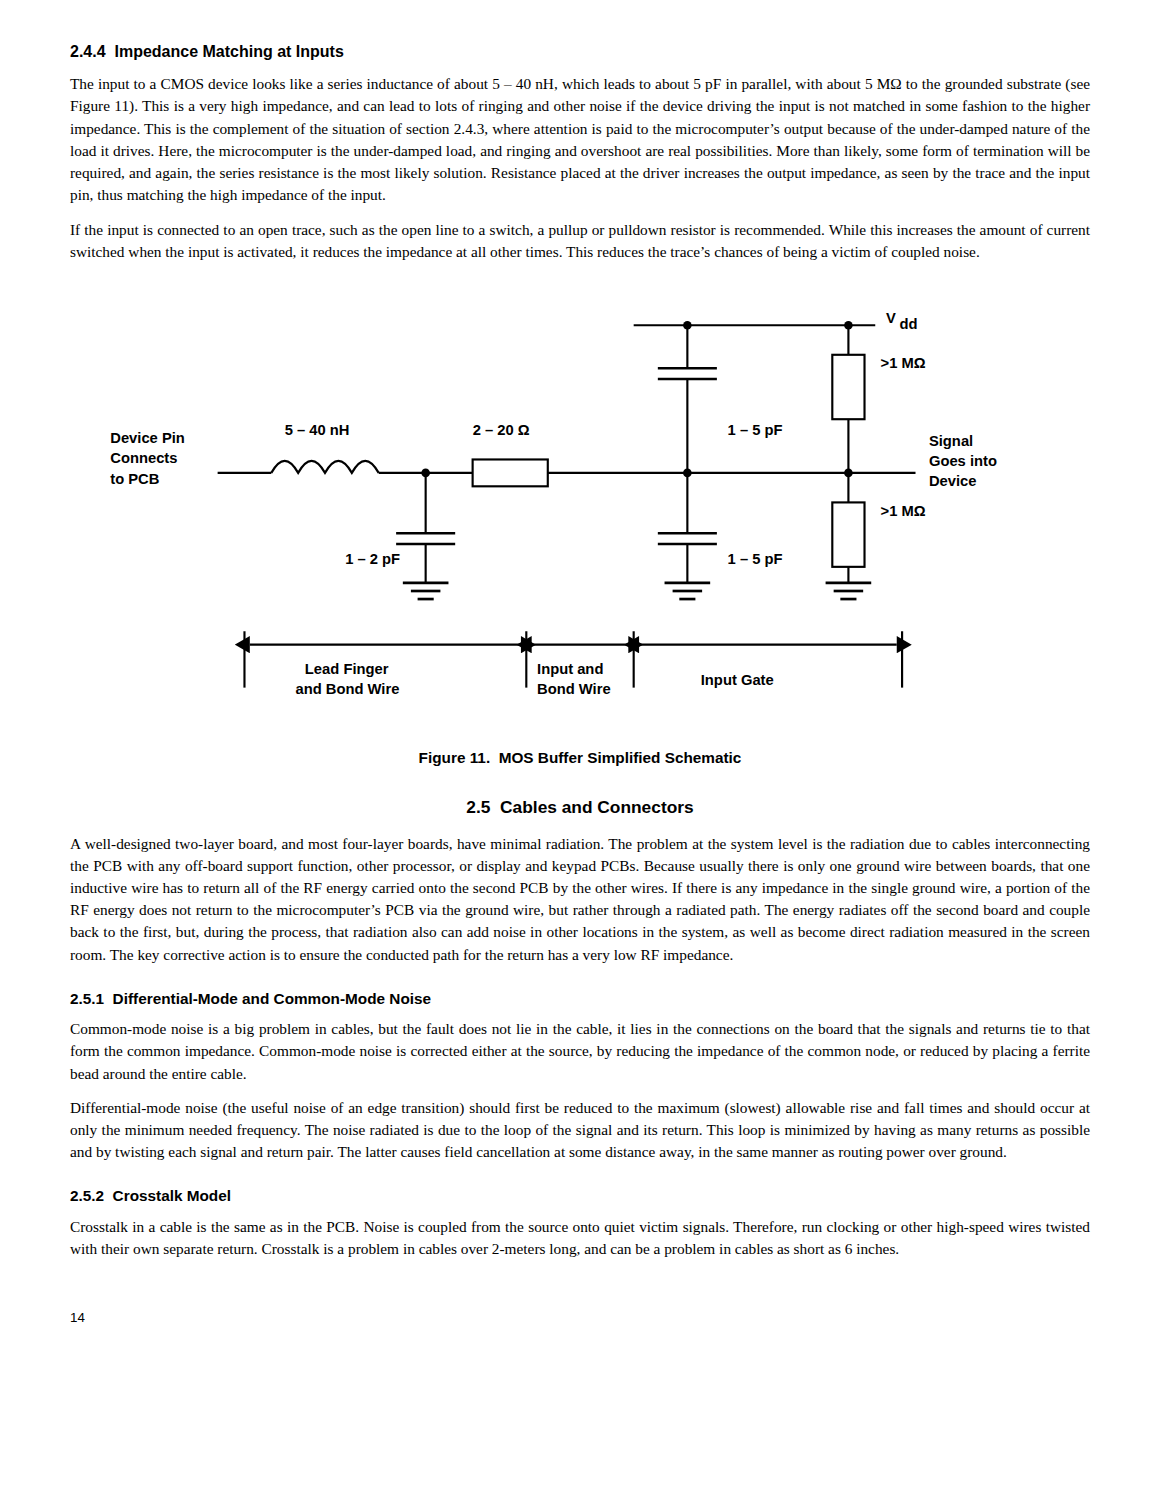2.4.4 Impedance Matching at Inputs
The input to a CMOS device looks like a series inductance of about 5 – 40 nH, which leads to about 5 pF in parallel, with about 5 MΩ to the grounded substrate (see Figure 11). This is a very high impedance, and can lead to lots of ringing and other noise if the device driving the input is not matched in some fashion to the higher impedance. This is the complement of the situation of section 2.4.3, where attention is paid to the microcomputer’s output because of the under-damped nature of the load it drives. Here, the microcomputer is the under-damped load, and ringing and overshoot are real possibilities. More than likely, some form of termination will be required, and again, the series resistance is the most likely solution. Resistance placed at the driver increases the output impedance, as seen by the trace and the input pin, thus matching the high impedance of the input.
If the input is connected to an open trace, such as the open line to a switch, a pullup or pulldown resistor is recommended. While this increases the amount of current switched when the input is activated, it reduces the impedance at all other times. This reduces the trace’s chances of being a victim of coupled noise.
V dd Device Pin Connects to PCB 5 – 40 nH 1 – 2 pF 2 – 20 Ω Signal Goes into Device 1 – 5 pF >1 MΩ 1 – 5 pF >1 MΩ Lead Finger and Bond Wire Input and Bond Wire Input Gate
Figure 11. MOS Buffer Simplified Schematic
2.5 Cables and Connectors
A well-designed two-layer board, and most four-layer boards, have minimal radiation. The problem at the system level is the radiation due to cables interconnecting the PCB with any off-board support function, other processor, or display and keypad PCBs. Because usually there is only one ground wire between boards, that one inductive wire has to return all of the RF energy carried onto the second PCB by the other wires. If there is any impedance in the single ground wire, a portion of the RF energy does not return to the microcomputer’s PCB via the ground wire, but rather through a radiated path. The energy radiates off the second board and couple back to the first, but, during the process, that radiation also can add noise in other locations in the system, as well as become direct radiation measured in the screen room. The key corrective action is to ensure the conducted path for the return has a very low RF impedance.
2.5.1 Differential-Mode and Common-Mode Noise
Common-mode noise is a big problem in cables, but the fault does not lie in the cable, it lies in the connections on the board that the signals and returns tie to that form the common impedance. Common-mode noise is corrected either at the source, by reducing the impedance of the common node, or reduced by placing a ferrite bead around the entire cable.
Differential-mode noise (the useful noise of an edge transition) should first be reduced to the maximum (slowest) allowable rise and fall times and should occur at only the minimum needed frequency. The noise radiated is due to the loop of the signal and its return. This loop is minimized by having as many returns as possible and by twisting each signal and return pair. The latter causes field cancellation at some distance away, in the same manner as routing power over ground.
2.5.2 Crosstalk Model
Crosstalk in a cable is the same as in the PCB. Noise is coupled from the source onto quiet victim signals. Therefore, run clocking or other high-speed wires twisted with their own separate return. Crosstalk is a problem in cables over 2-meters long, and can be a problem in cables as short as 6 inches.
14